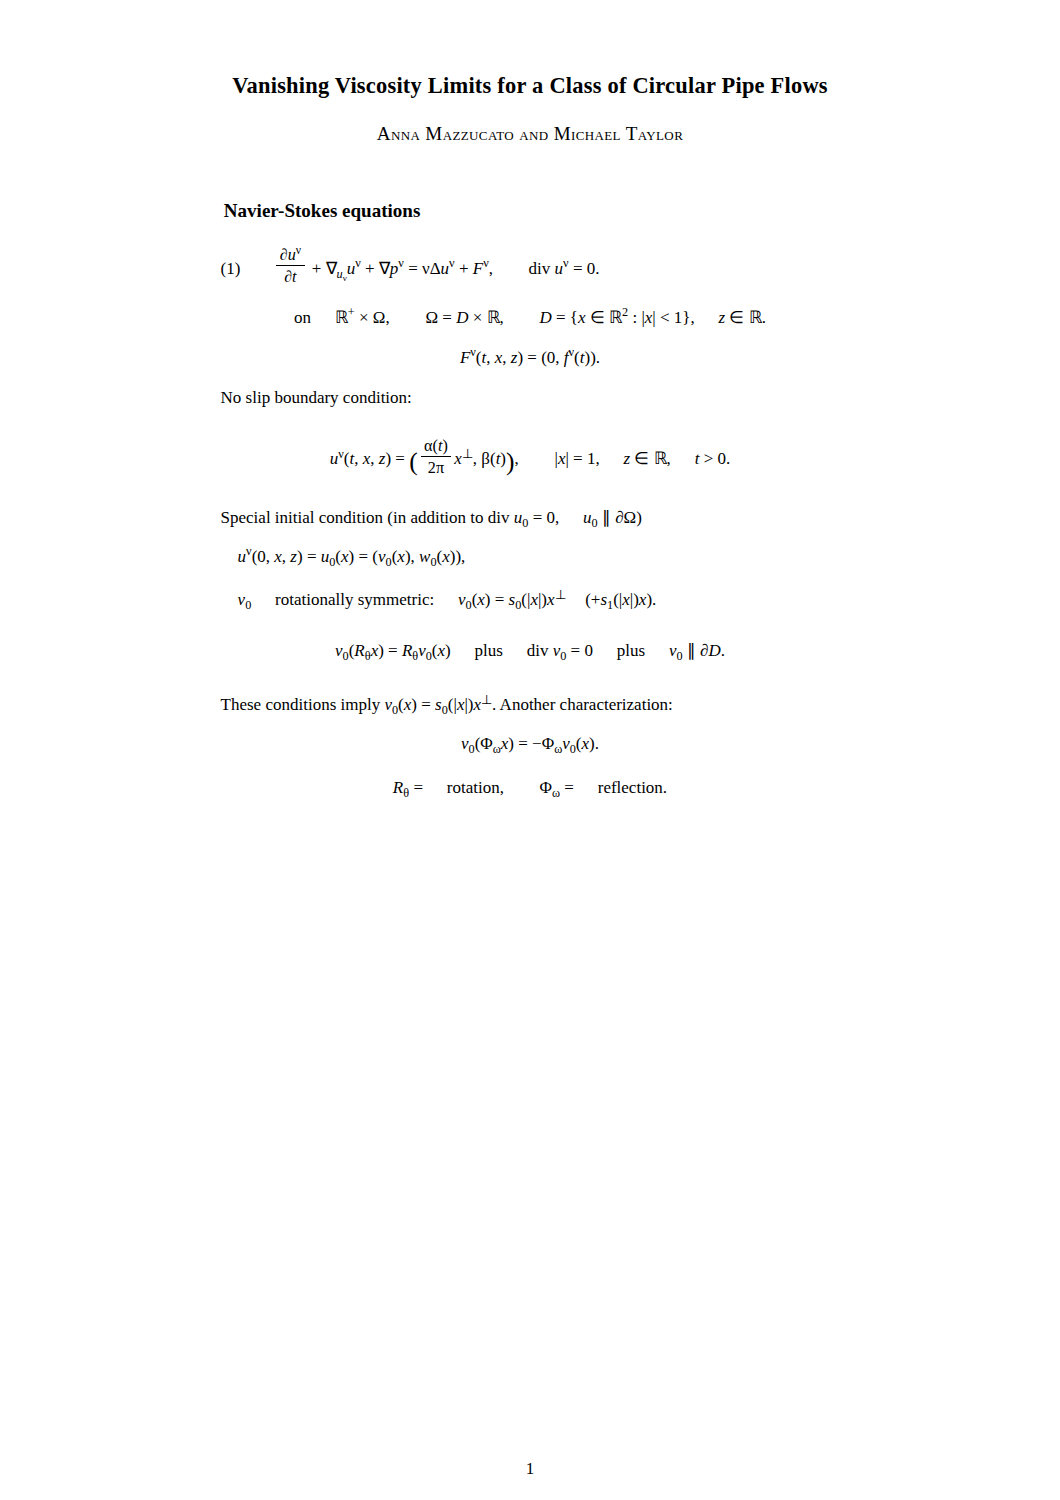Vanishing Viscosity Limits for a Class of Circular Pipe Flows
Anna Mazzucato and Michael Taylor
Navier-Stokes equations
(1)
∂uν∂t + ∇uνuν + ∇pν = νΔuν + Fν, div uν = 0.
on ℝ+ × Ω, Ω = D × ℝ, D = {x ∈ ℝ2 : |x| < 1}, z ∈ ℝ.
Fν(t, x, z) = (0, fν(t)).
No slip boundary condition:
uν(t, x, z) = (α(t) 2π x⊥, β(t)), |x| = 1, z ∈ ℝ, t > 0.
Special initial condition (in addition to div u0 = 0, u0 ∥ ∂Ω)
uν(0, x, z) = u0(x) = (v0(x), w0(x)),
v0 rotationally symmetric: v0(x) = s0(|x|)x⊥ (+s1(|x|)x).
v0(Rθx) = Rθv0(x) plus div v0 = 0 plus v0 ∥ ∂D.
These conditions imply v0(x) = s0(|x|)x⊥. Another characterization:
v0(Φωx) = −Φωv0(x).
Rθ = rotation, Φω = reflection.
1